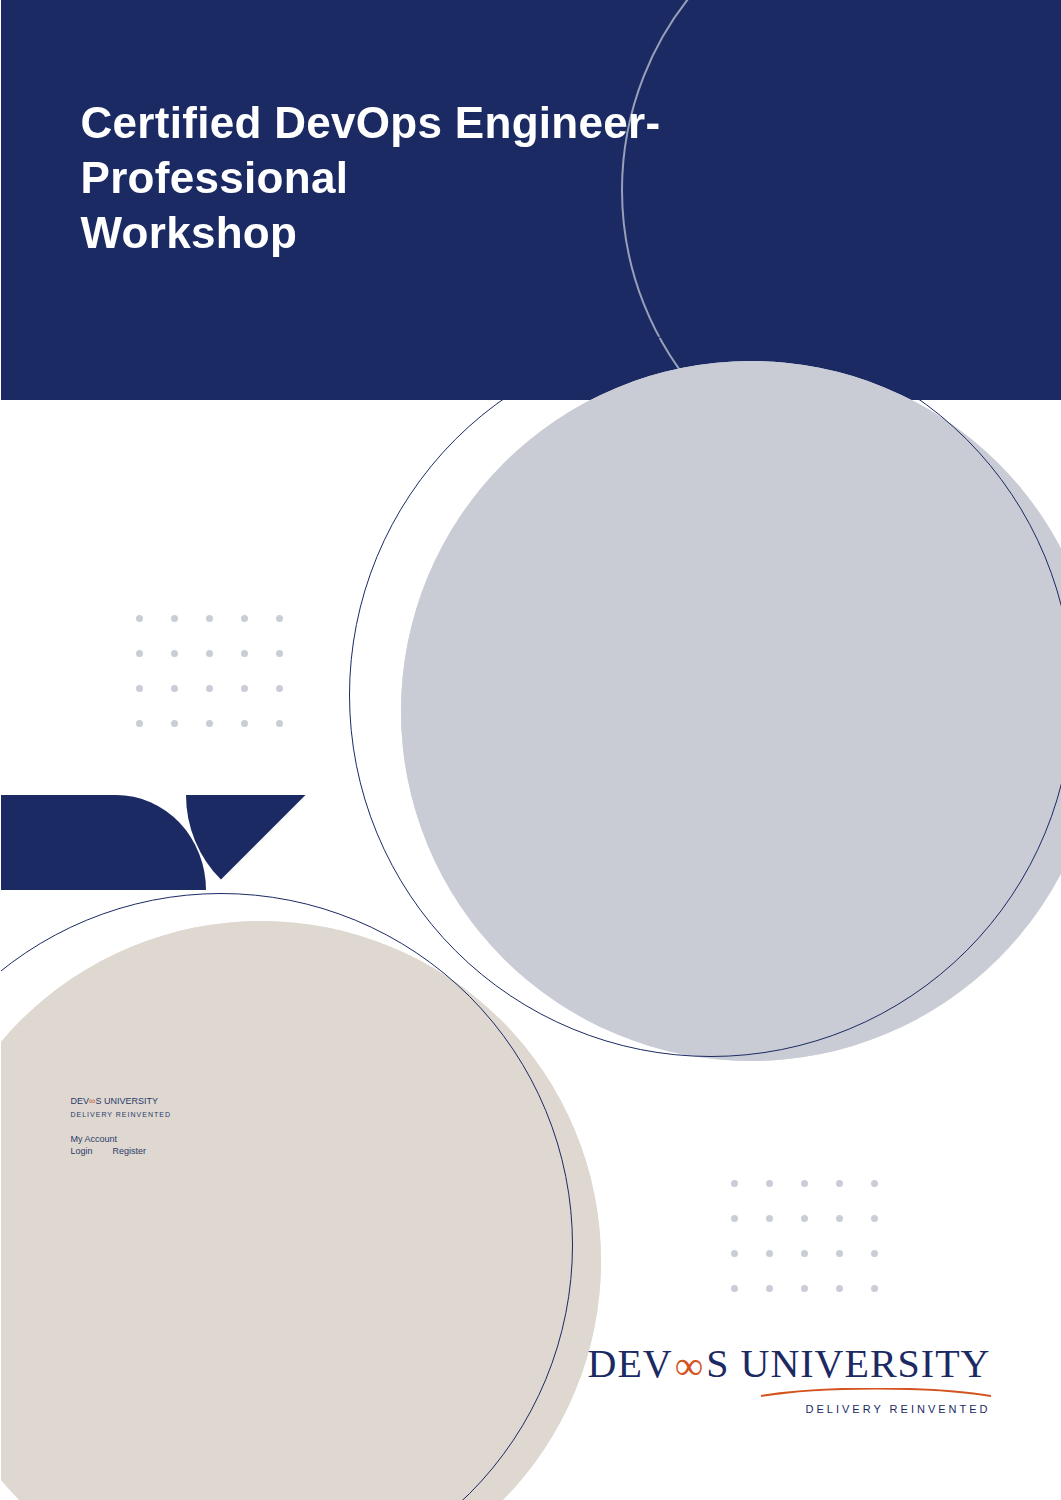Certified DevOps Engineer-
Professional
Workshop
DEV∞S UNIVERSITY
DELIVERY REINVENTED
My Account
Login Register
DEV∞S UNIVERSITY
DELIVERY REINVENTED